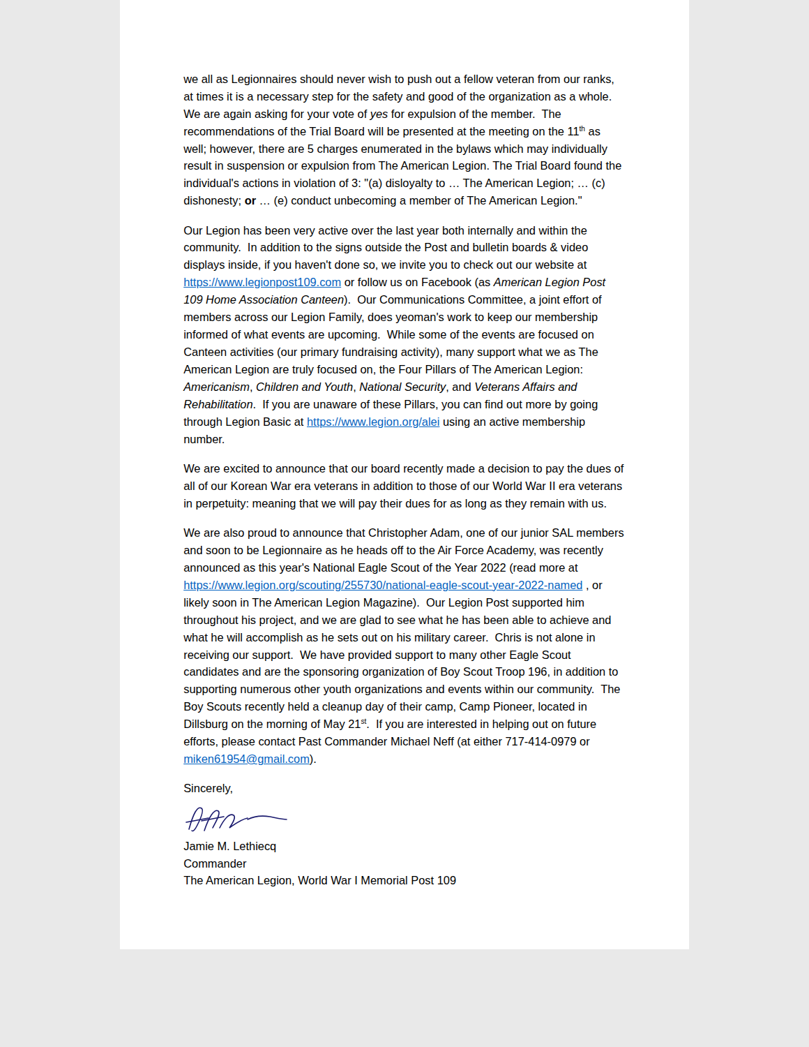we all as Legionnaires should never wish to push out a fellow veteran from our ranks, at times it is a necessary step for the safety and good of the organization as a whole. We are again asking for your vote of yes for expulsion of the member. The recommendations of the Trial Board will be presented at the meeting on the 11th as well; however, there are 5 charges enumerated in the bylaws which may individually result in suspension or expulsion from The American Legion. The Trial Board found the individual's actions in violation of 3: "(a) disloyalty to … The American Legion; … (c) dishonesty; or … (e) conduct unbecoming a member of The American Legion."
Our Legion has been very active over the last year both internally and within the community. In addition to the signs outside the Post and bulletin boards & video displays inside, if you haven't done so, we invite you to check out our website at https://www.legionpost109.com or follow us on Facebook (as American Legion Post 109 Home Association Canteen). Our Communications Committee, a joint effort of members across our Legion Family, does yeoman's work to keep our membership informed of what events are upcoming. While some of the events are focused on Canteen activities (our primary fundraising activity), many support what we as The American Legion are truly focused on, the Four Pillars of The American Legion: Americanism, Children and Youth, National Security, and Veterans Affairs and Rehabilitation. If you are unaware of these Pillars, you can find out more by going through Legion Basic at https://www.legion.org/alei using an active membership number.
We are excited to announce that our board recently made a decision to pay the dues of all of our Korean War era veterans in addition to those of our World War II era veterans in perpetuity: meaning that we will pay their dues for as long as they remain with us.
We are also proud to announce that Christopher Adam, one of our junior SAL members and soon to be Legionnaire as he heads off to the Air Force Academy, was recently announced as this year's National Eagle Scout of the Year 2022 (read more at https://www.legion.org/scouting/255730/national-eagle-scout-year-2022-named , or likely soon in The American Legion Magazine). Our Legion Post supported him throughout his project, and we are glad to see what he has been able to achieve and what he will accomplish as he sets out on his military career. Chris is not alone in receiving our support. We have provided support to many other Eagle Scout candidates and are the sponsoring organization of Boy Scout Troop 196, in addition to supporting numerous other youth organizations and events within our community. The Boy Scouts recently held a cleanup day of their camp, Camp Pioneer, located in Dillsburg on the morning of May 21st. If you are interested in helping out on future efforts, please contact Past Commander Michael Neff (at either 717-414-0979 or miken61954@gmail.com).
Sincerely,
Jamie M. Lethiecq
Commander
The American Legion, World War I Memorial Post 109